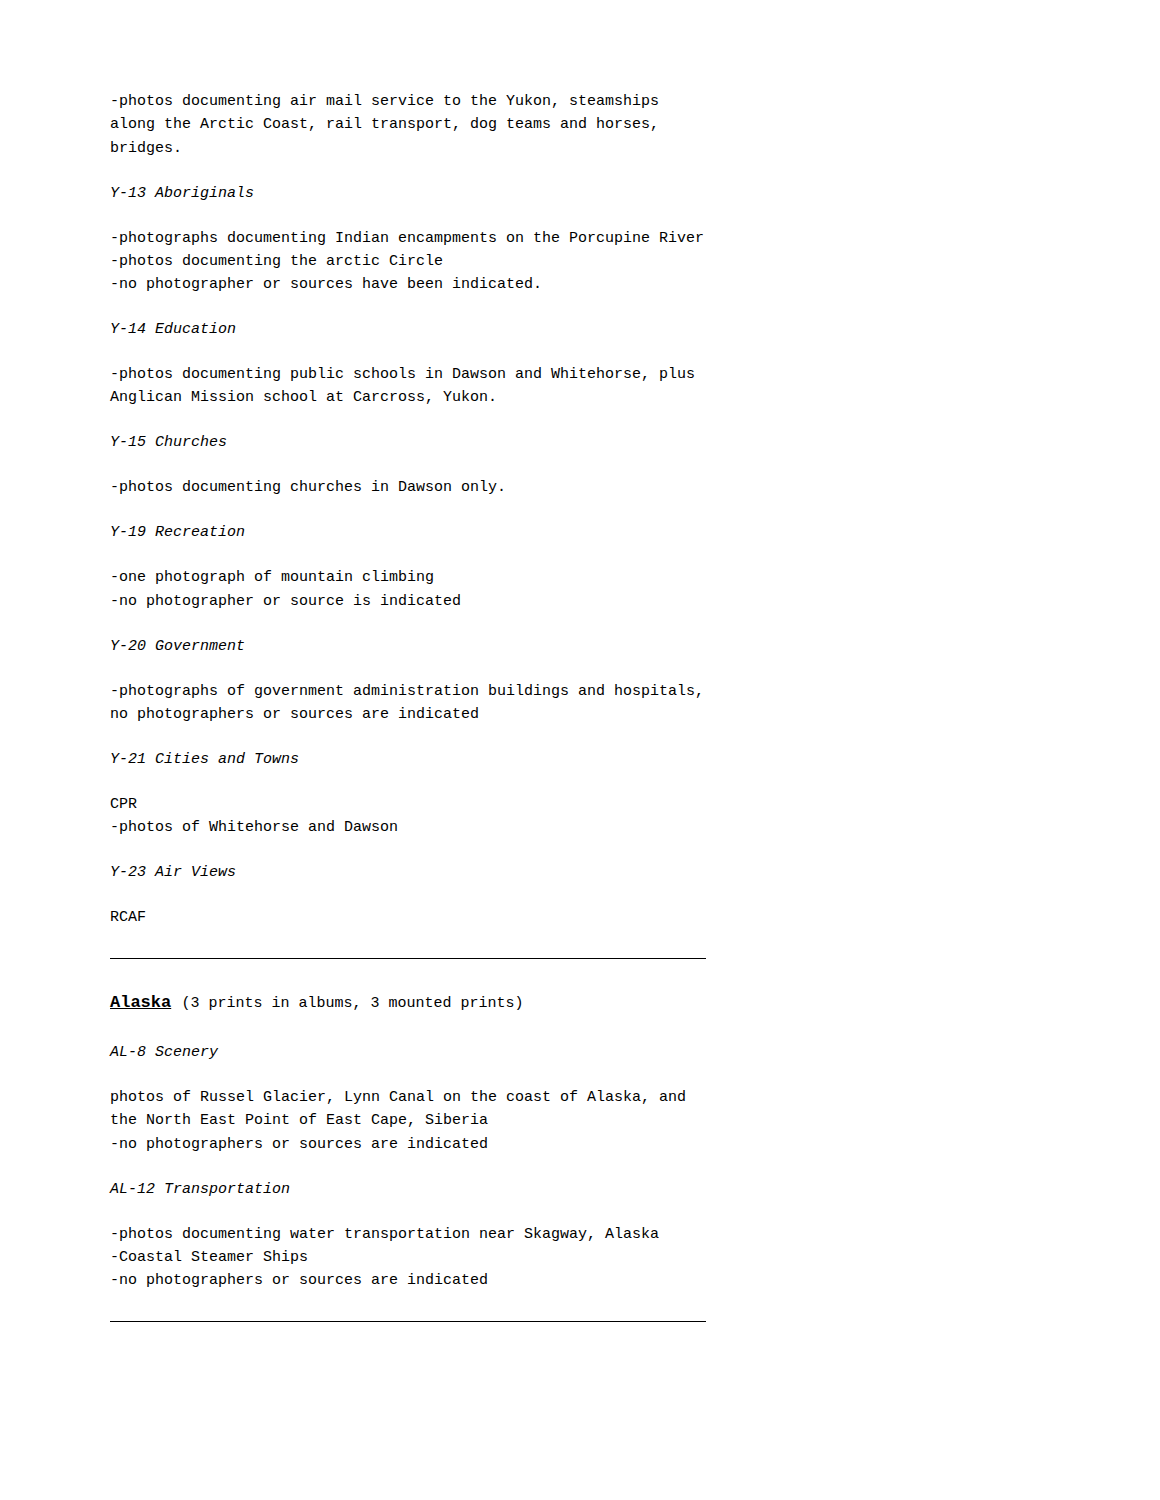-photos documenting air mail service to the Yukon, steamships along the Arctic Coast, rail transport, dog teams and horses, bridges.
Y-13 Aboriginals
-photographs documenting Indian encampments on the Porcupine River -photos documenting the arctic Circle -no photographer or sources have been indicated.
Y-14 Education
-photos documenting public schools in Dawson and Whitehorse, plus Anglican Mission school at Carcross, Yukon.
Y-15 Churches
-photos documenting churches in Dawson only.
Y-19 Recreation
-one photograph of mountain climbing -no photographer or source is indicated
Y-20 Government
-photographs of government administration buildings and hospitals, no photographers or sources are indicated
Y-21 Cities and Towns
CPR -photos of Whitehorse and Dawson
Y-23 Air Views
RCAF
Alaska (3 prints in albums, 3 mounted prints)
AL-8 Scenery
photos of Russel Glacier, Lynn Canal on the coast of Alaska, and the North East Point of East Cape, Siberia -no photographers or sources are indicated
AL-12 Transportation
-photos documenting water transportation near Skagway, Alaska -Coastal Steamer Ships -no photographers or sources are indicated